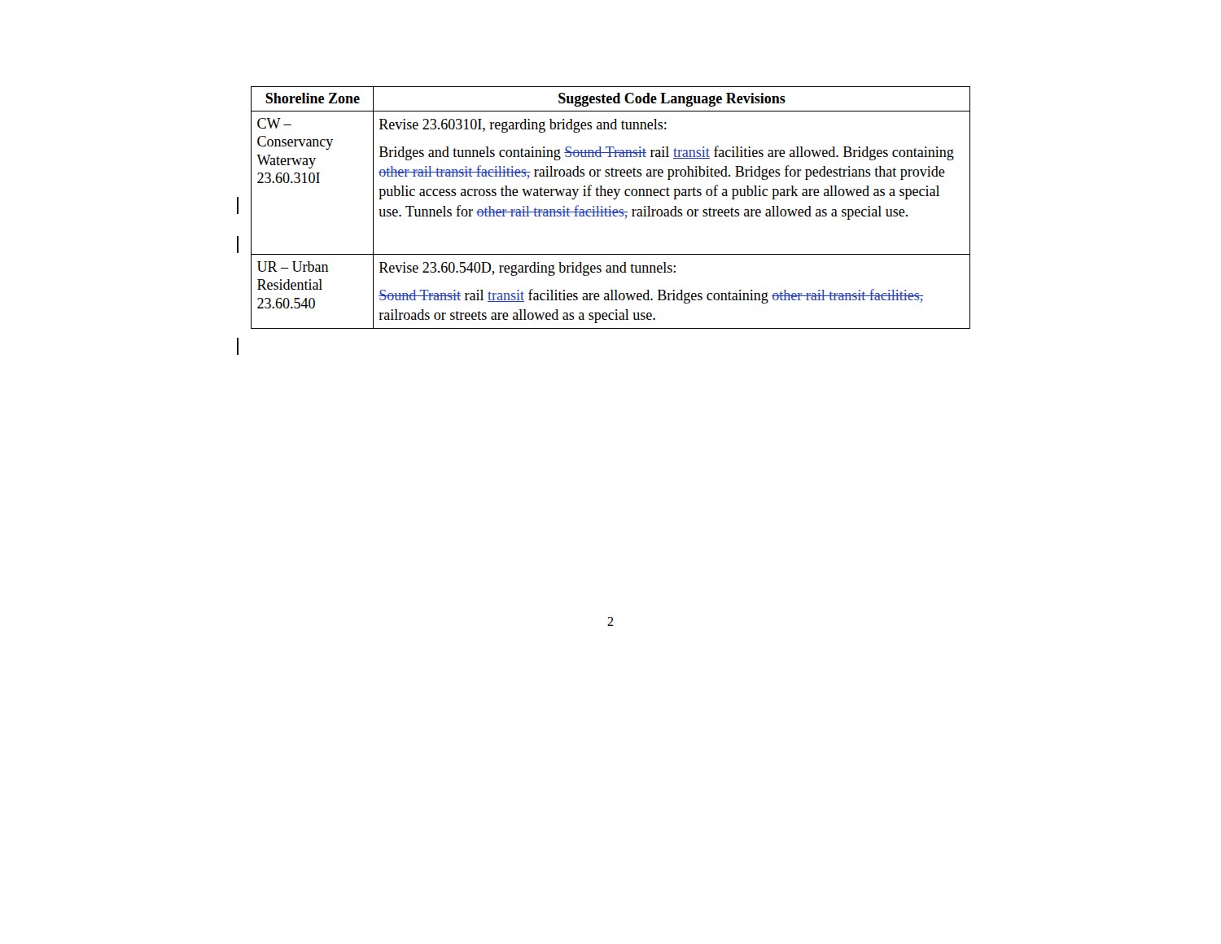| Shoreline Zone | Suggested Code Language Revisions |
| --- | --- |
| CW – Conservancy Waterway 23.60.310I | Revise 23.60310I, regarding bridges and tunnels: Bridges and tunnels containing Sound Transit rail transit facilities are allowed. Bridges containing other rail transit facilities, railroads or streets are prohibited. Bridges for pedestrians that provide public access across the waterway if they connect parts of a public park are allowed as a special use. Tunnels for other rail transit facilities, railroads or streets are allowed as a special use. |
| UR – Urban Residential 23.60.540 | Revise 23.60.540D, regarding bridges and tunnels: Sound Transit rail transit facilities are allowed. Bridges containing other rail transit facilities, railroads or streets are allowed as a special use. |
2